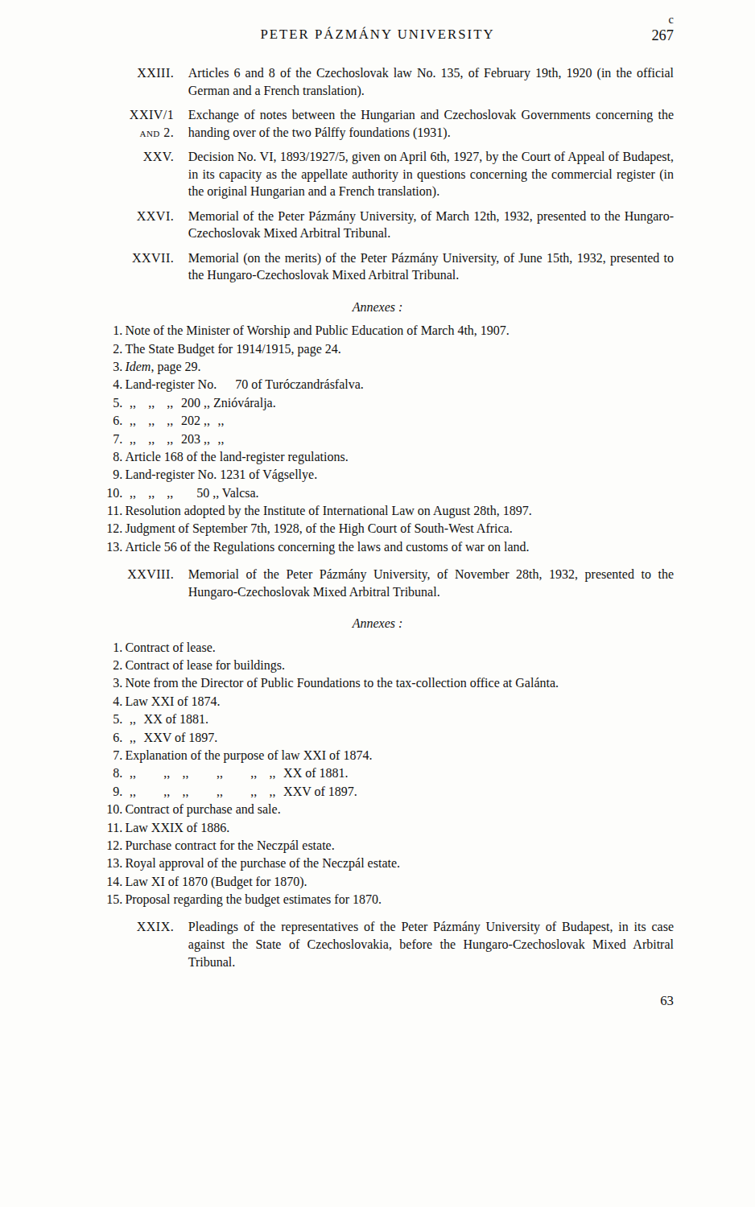c
PETER PÁZMÁNY UNIVERSITY 267
XXIII.
Articles 6 and 8 of the Czechoslovak law No. 135, of February 19th, 1920 (in the official German and a French translation).
XXIV/1
and 2.
Exchange of notes between the Hungarian and Czechoslovak Governments concerning the handing over of the two Pálffy foundations (1931).
XXV.
Decision No. VI, 1893/1927/5, given on April 6th, 1927, by the Court of Appeal of Budapest, in its capacity as the appellate authority in questions concerning the commercial register (in the original Hungarian and a French translation).
XXVI.
Memorial of the Peter Pázmány University, of March 12th, 1932, presented to the Hungaro-Czechoslovak Mixed Arbitral Tribunal.
XXVII.
Memorial (on the merits) of the Peter Pázmány University, of June 15th, 1932, presented to the Hungaro-Czechoslovak Mixed Arbitral Tribunal.
Annexes :
Note of the Minister of Worship and Public Education of March 4th, 1907.
The State Budget for 1914/1915, page 24.
Idem, page 29.
Land-register No. 70 of Turóczandrásfalva.
,, ,, ,, 200 ,, Znióváralja.
,, ,, ,, 202 ,, ,,
,, ,, ,, 203 ,, ,,
Article 168 of the land-register regulations.
Land-register No. 1231 of Vágsellye.
,, ,, ,, 50 ,, Valcsa.
Resolution adopted by the Institute of International Law on August 28th, 1897.
Judgment of September 7th, 1928, of the High Court of South-West Africa.
Article 56 of the Regulations concerning the laws and customs of war on land.
XXVIII.
Memorial of the Peter Pázmány University, of November 28th, 1932, presented to the Hungaro-Czechoslovak Mixed Arbitral Tribunal.
Annexes :
Contract of lease.
Contract of lease for buildings.
Note from the Director of Public Foundations to the tax-collection office at Galánta.
Law XXI of 1874.
,, XX of 1881.
,, XXV of 1897.
Explanation of the purpose of law XXI of 1874.
,, ,, ,, ,, ,, ,, XX of 1881.
,, ,, ,, ,, ,, ,, XXV of 1897.
Contract of purchase and sale.
Law XXIX of 1886.
Purchase contract for the Neczpál estate.
Royal approval of the purchase of the Neczpál estate.
Law XI of 1870 (Budget for 1870).
Proposal regarding the budget estimates for 1870.
XXIX.
Pleadings of the representatives of the Peter Pázmány University of Budapest, in its case against the State of Czechoslovakia, before the Hungaro-Czechoslovak Mixed Arbitral Tribunal.
63